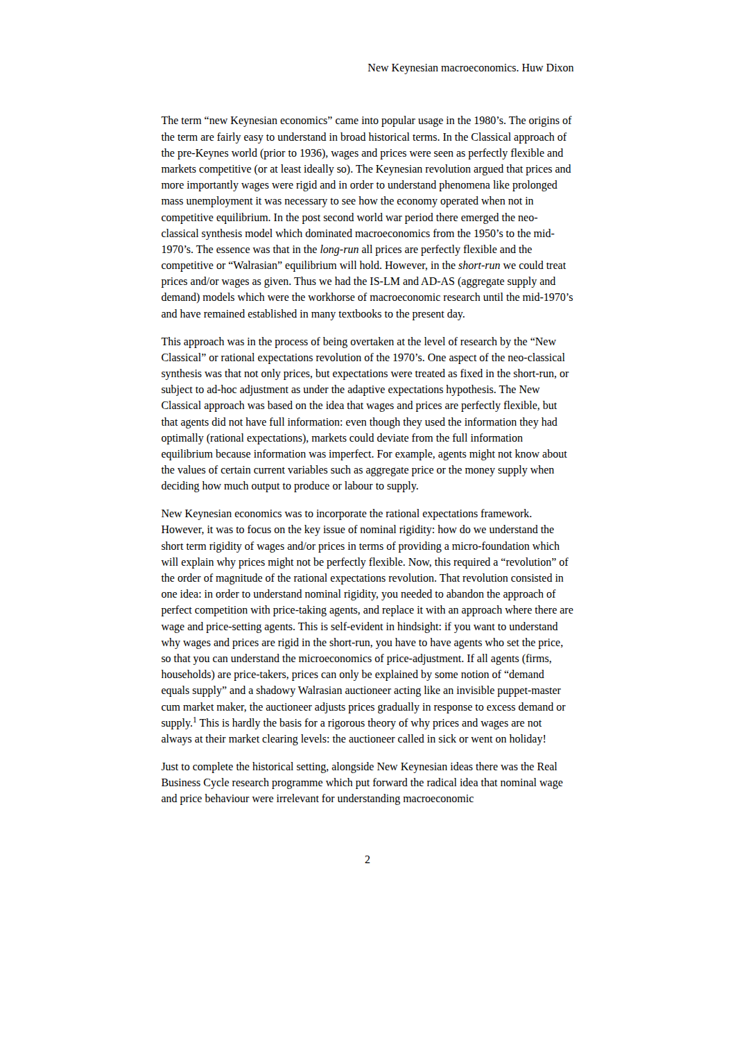New Keynesian macroeconomics. Huw Dixon
The term “new Keynesian economics” came into popular usage in the 1980’s. The origins of the term are fairly easy to understand in broad historical terms. In the Classical approach of the pre-Keynes world (prior to 1936), wages and prices were seen as perfectly flexible and markets competitive (or at least ideally so). The Keynesian revolution argued that prices and more importantly wages were rigid and in order to understand phenomena like prolonged mass unemployment it was necessary to see how the economy operated when not in competitive equilibrium. In the post second world war period there emerged the neo-classical synthesis model which dominated macroeconomics from the 1950’s to the mid-1970’s. The essence was that in the long-run all prices are perfectly flexible and the competitive or “Walrasian” equilibrium will hold. However, in the short-run we could treat prices and/or wages as given. Thus we had the IS-LM and AD-AS (aggregate supply and demand) models which were the workhorse of macroeconomic research until the mid-1970’s and have remained established in many textbooks to the present day.
This approach was in the process of being overtaken at the level of research by the “New Classical” or rational expectations revolution of the 1970’s. One aspect of the neo-classical synthesis was that not only prices, but expectations were treated as fixed in the short-run, or subject to ad-hoc adjustment as under the adaptive expectations hypothesis. The New Classical approach was based on the idea that wages and prices are perfectly flexible, but that agents did not have full information: even though they used the information they had optimally (rational expectations), markets could deviate from the full information equilibrium because information was imperfect. For example, agents might not know about the values of certain current variables such as aggregate price or the money supply when deciding how much output to produce or labour to supply.
New Keynesian economics was to incorporate the rational expectations framework. However, it was to focus on the key issue of nominal rigidity: how do we understand the short term rigidity of wages and/or prices in terms of providing a micro-foundation which will explain why prices might not be perfectly flexible. Now, this required a “revolution” of the order of magnitude of the rational expectations revolution. That revolution consisted in one idea: in order to understand nominal rigidity, you needed to abandon the approach of perfect competition with price-taking agents, and replace it with an approach where there are wage and price-setting agents. This is self-evident in hindsight: if you want to understand why wages and prices are rigid in the short-run, you have to have agents who set the price, so that you can understand the microeconomics of price-adjustment. If all agents (firms, households) are price-takers, prices can only be explained by some notion of “demand equals supply” and a shadowy Walrasian auctioneer acting like an invisible puppet-master cum market maker, the auctioneer adjusts prices gradually in response to excess demand or supply.1 This is hardly the basis for a rigorous theory of why prices and wages are not always at their market clearing levels: the auctioneer called in sick or went on holiday!
Just to complete the historical setting, alongside New Keynesian ideas there was the Real Business Cycle research programme which put forward the radical idea that nominal wage and price behaviour were irrelevant for understanding macroeconomic
2